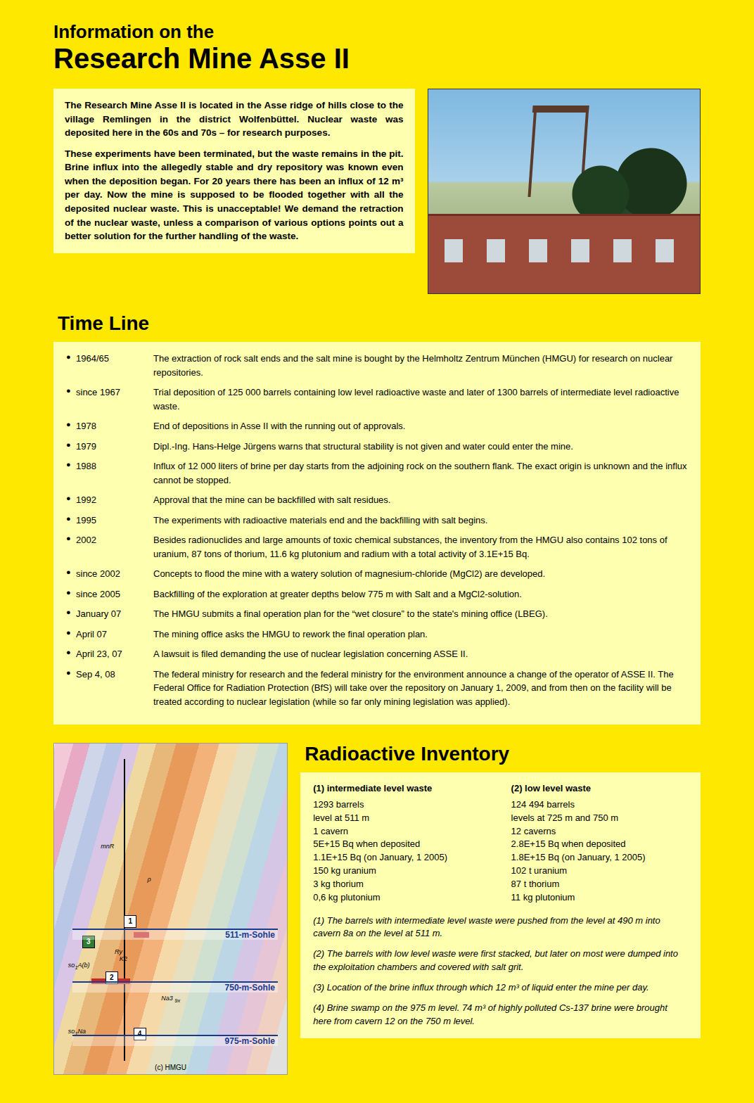Information on the
Research Mine Asse II
The Research Mine Asse II is located in the Asse ridge of hills close to the village Remlingen in the district Wolfenbüttel. Nuclear waste was deposited here in the 60s and 70s – for research purposes.
These experiments have been terminated, but the waste remains in the pit. Brine influx into the allegedly stable and dry repository was known even when the deposition began. For 20 years there has been an influx of 12 m³ per day. Now the mine is supposed to be flooded together with all the deposited nuclear waste. This is unacceptable! We demand the retraction of the nuclear waste, unless a comparison of various options points out a better solution for the further handling of the waste.
Time Line
●1964/65 The extraction of rock salt ends and the salt mine is bought by the Helmholtz Zentrum München (HMGU) for research on nuclear repositories.
●since 1967 Trial deposition of 125 000 barrels containing low level radioactive waste and later of 1300 barrels of intermediate level radioactive waste.
●1978 End of depositions in Asse II with the running out of approvals.
●1979 Dipl.-Ing. Hans-Helge Jürgens warns that structural stability is not given and water could enter the mine.
●1988 Influx of 12 000 liters of brine per day starts from the adjoining rock on the southern flank. The exact origin is unknown and the influx cannot be stopped.
●1992 Approval that the mine can be backfilled with salt residues.
●1995 The experiments with radioactive materials end and the backfilling with salt begins.
●2002 Besides radionuclides and large amounts of toxic chemical substances, the inventory from the HMGU also contains 102 tons of uranium, 87 tons of thorium, 11.6 kg plutonium and radium with a total activity of 3.1E+15 Bq.
●since 2002 Concepts to flood the mine with a watery solution of magnesium-chloride (MgCl2) are developed.
●since 2005 Backfilling of the exploration at greater depths below 775 m with Salt and a MgCl2-solution.
●January 07 The HMGU submits a final operation plan for the “wet closure” to the state's mining office (LBEG).
●April 07 The mining office asks the HMGU to rework the final operation plan.
●April 23, 07 A lawsuit is filed demanding the use of nuclear legislation concerning ASSE II.
●Sep 4, 08 The federal ministry for research and the federal ministry for the environment announce a change of the operator of ASSE II. The Federal Office for Radiation Protection (BfS) will take over the repository on January 1, 2009, and from then on the facility will be treated according to nuclear legislation (while so far only mining legislation was applied).
Tiefbrl. Reml. 62/1985
59/1983
mnR
ρ
Ry
so1A(b)
so1Na
Na3 9x
K2
1
2
3
4
511-m-Sohle
750-m-Sohle
975-m-Sohle
(c) HMGU
Radioactive Inventory
(1) intermediate level waste 1293 barrels
level at 511 m
1 cavern
5E+15 Bq when deposited
1.1E+15 Bq (on January, 1 2005)
150 kg uranium
3 kg thorium
0,6 kg plutonium
(2) low level waste 124 494 barrels
levels at 725 m and 750 m
12 caverns
2.8E+15 Bq when deposited
1.8E+15 Bq (on January, 1 2005)
102 t uranium
87 t thorium
11 kg plutonium
(1) The barrels with intermediate level waste were pushed from the level at 490 m into cavern 8a on the level at 511 m.
(2) The barrels with low level waste were first stacked, but later on most were dumped into the exploitation chambers and covered with salt grit.
(3) Location of the brine influx through which 12 m³ of liquid enter the mine per day.
(4) Brine swamp on the 975 m level. 74 m³ of highly polluted Cs-137 brine were brought here from cavern 12 on the 750 m level.